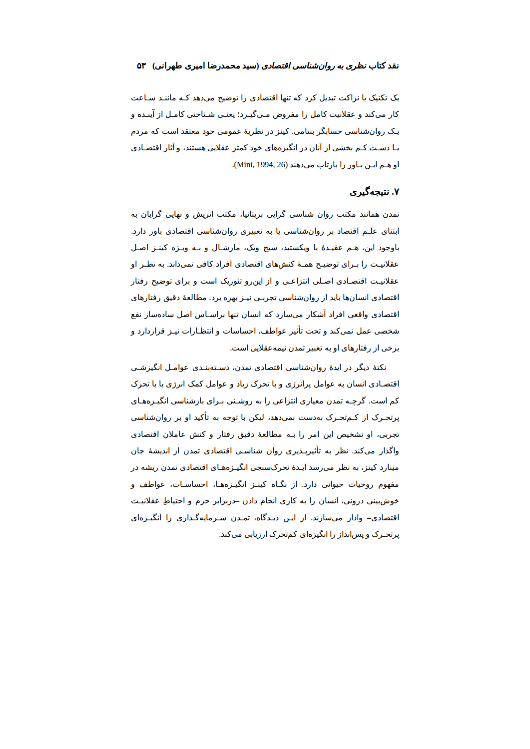نقد کتاب نظری به روان‌شناسی اقتصادی (سید محمدرضا امیری طهرانی) ۵۳
یک تکنیک با نزاکت تبدیل کرد که تنها اقتصادی را توضیح می‌دهد کـه ماننـد سـاعت کار می‌کند و عقلانیت کامل را مفروض مـی‌گیـرد؛ یعنـی شـناختی کامـل از آینـده و یـک روان‌شناسی حسابگر بنتامی. کینز در نظریهٔ عمومی خود معتقد است که مردم یـا دسـت کـم بخشی از آنان در انگیزه‌های خود کمتر عقلایی هستند، و آثار اقتصـادی او هـم ایـن بـاور را بازتاب می‌دهند (Mini, 1994, 26).
۷. نتیجه‌گیری
تمدن همانند مکتب روان شناسی گرایی بریتانیا، مکتب اتریش و نهایی گرایان به ابتنای علـم اقتصاد بر روان‌شناسی یا به تعبیری روان‌شناسی اقتصادی باور دارد. باوجود این، هـم عقیـدهٔ با ویکستید، سیج ویک، مارشـال و بـه ویـژه کینـز اصـل عقلانیـت را بـرای توضیـح همـهٔ کنش‌های اقتصادی افراد کافی نمی‌داند. به نظـر او عقلانیـت اقتصـادی اصـلی انتزاعـی و از این‌رو تئوریک است و برای توضیح رفتار اقتصادی انسان‌ها باید از روان‌شناسی تجربـی نیـز بهره برد. مطالعهٔ دقیق رفتارهای اقتصادی واقعی افراد آشکار می‌سازد که انسان تنها براسـاس اصل ساده‌ساز نفع شخصی عمل نمی‌کند و تحت تأثیر عواطف، احساسات و انتظـارات نیـز قراردارد و برخی از رفتارهای او به تعبیر تمدن نیمه‌عقلایی است.
نکتهٔ دیگر در ایدهٔ روان‌شناسی اقتصادی تمدن، دسـته‌بنـدی عوامـل انگیزشـی اقتصـادی انسان به عوامل پرانرژی و با تحرک زیاد و عوامل کمک انرژی یا با تحرک کم است. گرچـه تمدن معیاری انتزاعی را به روشـنی بـرای بازشناسی انگیـزه‌هـای پرتحـرک از کـم‌تحـرک به‌دست نمی‌دهد، لیکن با توجه به تأکید او بر روان‌شناسی تجربی، او تشخیص این امر را بـه مطالعهٔ دقیق رفتار و کنش عاملان اقتصادی واگذار می‌کند. نظر به تأثیرپـذیری روان شناسـی اقتصادی تمدن از اندیشهٔ جان مینارد کینز، به نظر می‌رسد ایـدهٔ تحرک‌سنجی انگیـزه‌هـای اقتصادی تمدن ریشه در مفهوم روحیات حیوانی دارد. از نگـاه کینـز انگیـزه‌هـا، احساسـات، عواطف و خوش‌بینی درونی، انسان را به کاری انجام دادن –دربرابر حزم و احتیاطِ عقلانیـت اقتصادی– وادار می‌سازند. از ایـن دیـدگاه، تمـدن سـرمایه‌گـذاری را انگیـزه‌ای پرتحـرک و پس‌انداز را انگیزه‌ای کم‌تحرک ارزیابی می‌کند.